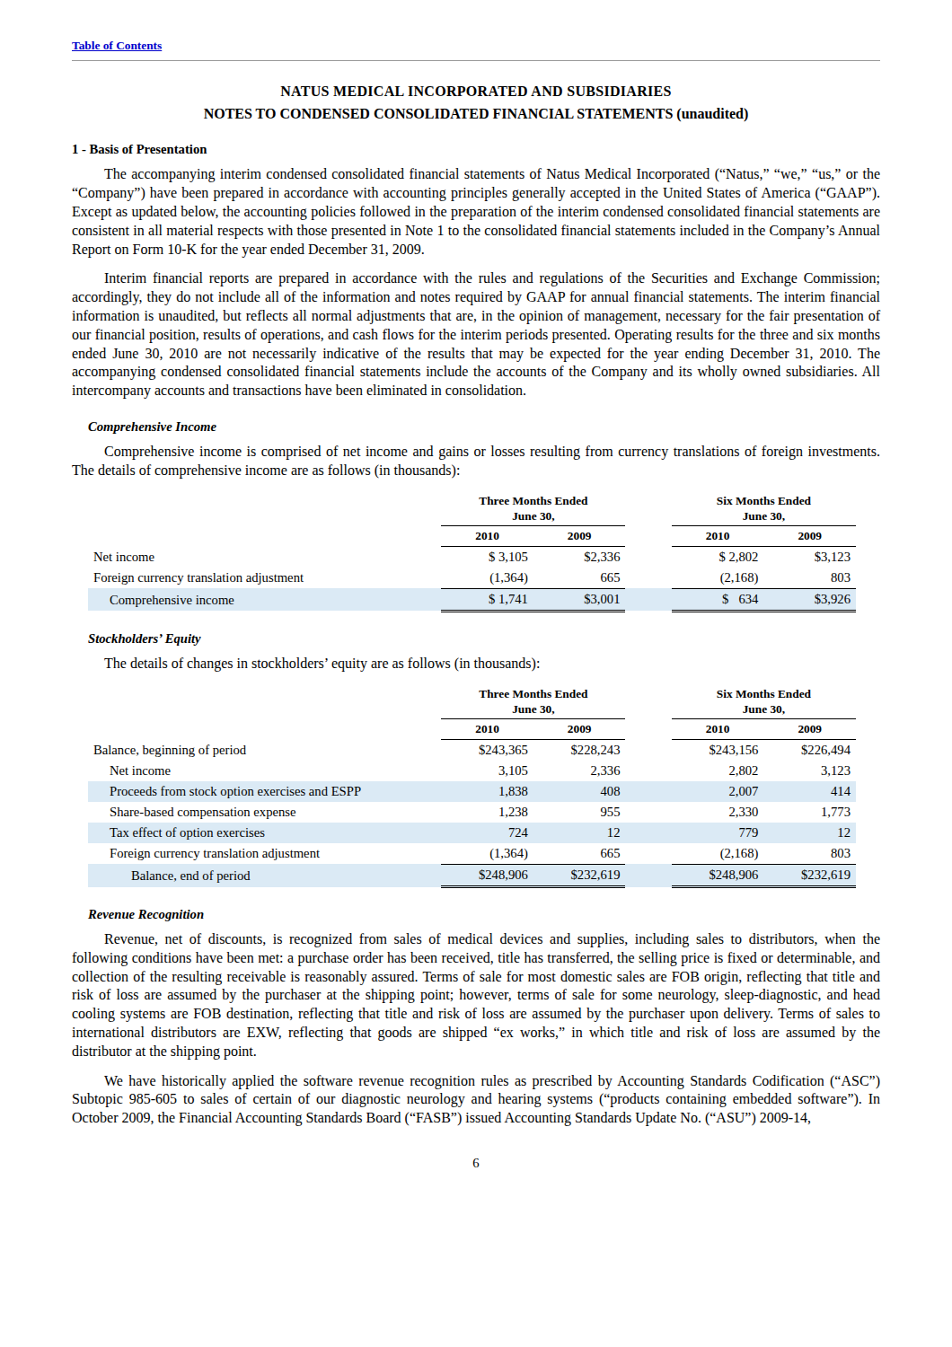Table of Contents
NATUS MEDICAL INCORPORATED AND SUBSIDIARIES
NOTES TO CONDENSED CONSOLIDATED FINANCIAL STATEMENTS (unaudited)
1 - Basis of Presentation
The accompanying interim condensed consolidated financial statements of Natus Medical Incorporated (“Natus,” “we,” “us,” or the “Company”) have been prepared in accordance with accounting principles generally accepted in the United States of America (“GAAP”). Except as updated below, the accounting policies followed in the preparation of the interim condensed consolidated financial statements are consistent in all material respects with those presented in Note 1 to the consolidated financial statements included in the Company’s Annual Report on Form 10-K for the year ended December 31, 2009.
Interim financial reports are prepared in accordance with the rules and regulations of the Securities and Exchange Commission; accordingly, they do not include all of the information and notes required by GAAP for annual financial statements. The interim financial information is unaudited, but reflects all normal adjustments that are, in the opinion of management, necessary for the fair presentation of our financial position, results of operations, and cash flows for the interim periods presented. Operating results for the three and six months ended June 30, 2010 are not necessarily indicative of the results that may be expected for the year ending December 31, 2010. The accompanying condensed consolidated financial statements include the accounts of the Company and its wholly owned subsidiaries. All intercompany accounts and transactions have been eliminated in consolidation.
Comprehensive Income
Comprehensive income is comprised of net income and gains or losses resulting from currency translations of foreign investments. The details of comprehensive income are as follows (in thousands):
| | Three Months Ended June 30, | | Six Months Ended June 30, |
| --- | --- | --- | --- |
| | 2010 | 2009 | | 2010 | 2009 |
| Net income | $ 3,105 | $2,336 | | $ 2,802 | $3,123 |
| Foreign currency translation adjustment | (1,364) | 665 | | (2,168) | 803 |
| Comprehensive income | $ 1,741 | $3,001 | | $ 634 | $3,926 |
Stockholders’ Equity
The details of changes in stockholders’ equity are as follows (in thousands):
| | Three Months Ended June 30, | | Six Months Ended June 30, |
| --- | --- | --- | --- |
| | 2010 | 2009 | | 2010 | 2009 |
| Balance, beginning of period | $243,365 | $228,243 | | $243,156 | $226,494 |
| Net income | 3,105 | 2,336 | | 2,802 | 3,123 |
| Proceeds from stock option exercises and ESPP | 1,838 | 408 | | 2,007 | 414 |
| Share-based compensation expense | 1,238 | 955 | | 2,330 | 1,773 |
| Tax effect of option exercises | 724 | 12 | | 779 | 12 |
| Foreign currency translation adjustment | (1,364) | 665 | | (2,168) | 803 |
| Balance, end of period | $248,906 | $232,619 | | $248,906 | $232,619 |
Revenue Recognition
Revenue, net of discounts, is recognized from sales of medical devices and supplies, including sales to distributors, when the following conditions have been met: a purchase order has been received, title has transferred, the selling price is fixed or determinable, and collection of the resulting receivable is reasonably assured. Terms of sale for most domestic sales are FOB origin, reflecting that title and risk of loss are assumed by the purchaser at the shipping point; however, terms of sale for some neurology, sleep-diagnostic, and head cooling systems are FOB destination, reflecting that title and risk of loss are assumed by the purchaser upon delivery. Terms of sales to international distributors are EXW, reflecting that goods are shipped “ex works,” in which title and risk of loss are assumed by the distributor at the shipping point.
We have historically applied the software revenue recognition rules as prescribed by Accounting Standards Codification (“ASC”) Subtopic 985-605 to sales of certain of our diagnostic neurology and hearing systems (“products containing embedded software”). In October 2009, the Financial Accounting Standards Board (“FASB”) issued Accounting Standards Update No. (“ASU”) 2009-14,
6